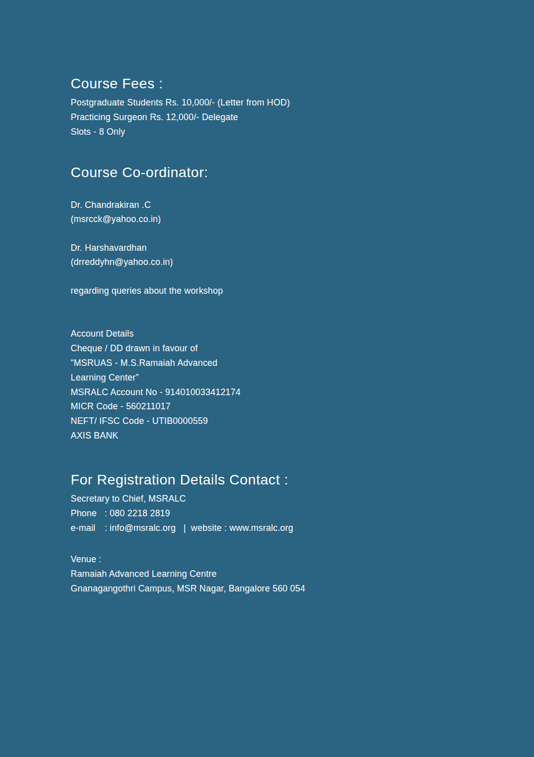Course Fees :
Postgraduate Students Rs. 10,000/- (Letter from HOD)
Practicing Surgeon Rs. 12,000/- Delegate
Slots - 8 Only
Course Co-ordinator:
Dr. Chandrakiran .C
(msrcck@yahoo.co.in)
Dr. Harshavardhan
(drreddyhn@yahoo.co.in)
regarding queries about the workshop
Account Details
Cheque / DD drawn in favour of
“MSRUAS - M.S.Ramaiah Advanced
Learning Center”
MSRALC Account No - 914010033412174
MICR Code - 560211017
NEFT/ IFSC Code - UTIB0000559
AXIS BANK
For Registration Details Contact :
Secretary to Chief, MSRALC
Phone: 080 2218 2819
e-mail: info@msralc.org | website : www.msralc.org
Venue :
Ramaiah Advanced Learning Centre
Gnanagangothri Campus, MSR Nagar, Bangalore 560 054